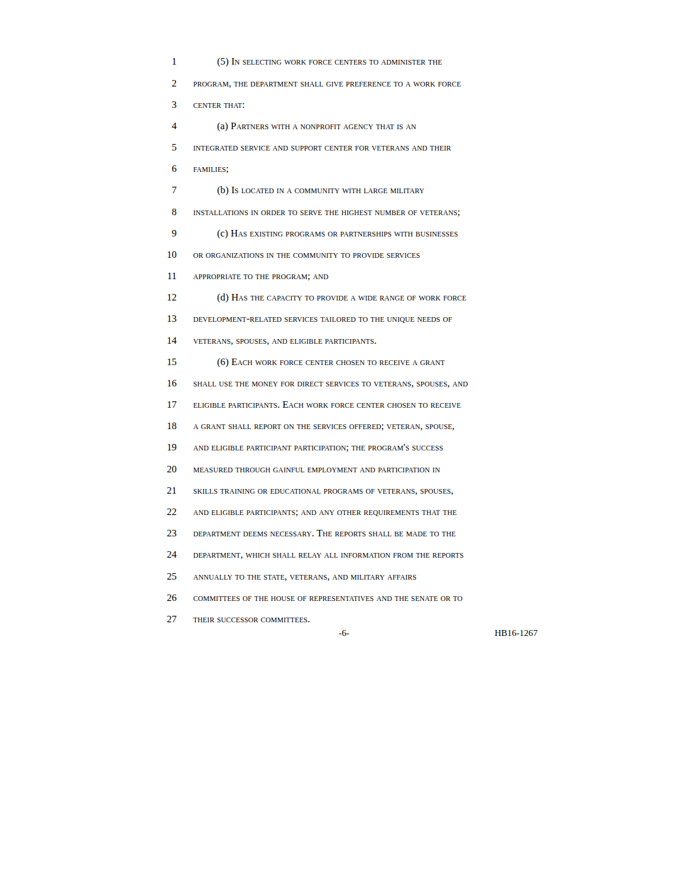| 1 | (5) In selecting work force centers to administer the |
| 2 | program, the department shall give preference to a work force |
| 3 | center that: |
| 4 | (a) Partners with a nonprofit agency that is an |
| 5 | integrated service and support center for veterans and their |
| 6 | families; |
| 7 | (b) Is located in a community with large military |
| 8 | installations in order to serve the highest number of veterans; |
| 9 | (c) Has existing programs or partnerships with businesses |
| 10 | or organizations in the community to provide services |
| 11 | appropriate to the program; and |
| 12 | (d) Has the capacity to provide a wide range of work force |
| 13 | development-related services tailored to the unique needs of |
| 14 | veterans, spouses, and eligible participants. |
| 15 | (6) Each work force center chosen to receive a grant |
| 16 | shall use the money for direct services to veterans, spouses, and |
| 17 | eligible participants. Each work force center chosen to receive |
| 18 | a grant shall report on the services offered; veteran, spouse, |
| 19 | and eligible participant participation; the program's success |
| 20 | measured through gainful employment and participation in |
| 21 | skills training or educational programs of veterans, spouses, |
| 22 | and eligible participants; and any other requirements that the |
| 23 | department deems necessary. The reports shall be made to the |
| 24 | department, which shall relay all information from the reports |
| 25 | annually to the state, veterans, and military affairs |
| 26 | committees of the house of representatives and the senate or to |
| 27 | their successor committees. |
-6-
HB16-1267